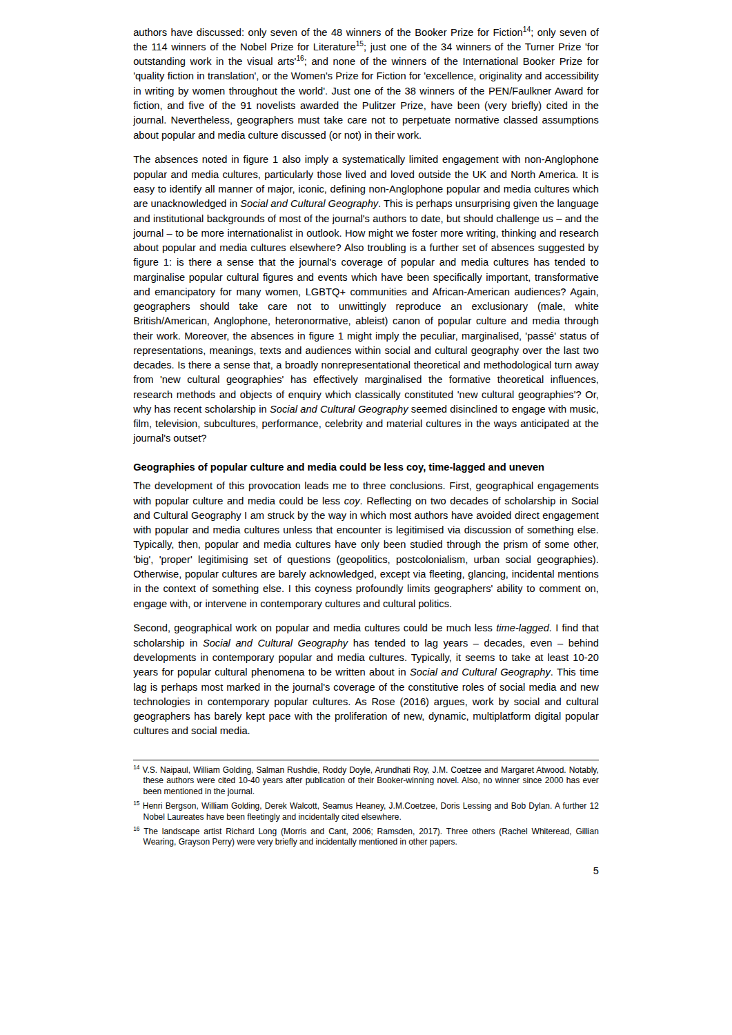authors have discussed: only seven of the 48 winners of the Booker Prize for Fiction14; only seven of the 114 winners of the Nobel Prize for Literature15; just one of the 34 winners of the Turner Prize 'for outstanding work in the visual arts'16; and none of the winners of the International Booker Prize for 'quality fiction in translation', or the Women's Prize for Fiction for 'excellence, originality and accessibility in writing by women throughout the world'. Just one of the 38 winners of the PEN/Faulkner Award for fiction, and five of the 91 novelists awarded the Pulitzer Prize, have been (very briefly) cited in the journal. Nevertheless, geographers must take care not to perpetuate normative classed assumptions about popular and media culture discussed (or not) in their work.
The absences noted in figure 1 also imply a systematically limited engagement with non-Anglophone popular and media cultures, particularly those lived and loved outside the UK and North America. It is easy to identify all manner of major, iconic, defining non-Anglophone popular and media cultures which are unacknowledged in Social and Cultural Geography. This is perhaps unsurprising given the language and institutional backgrounds of most of the journal's authors to date, but should challenge us – and the journal – to be more internationalist in outlook. How might we foster more writing, thinking and research about popular and media cultures elsewhere? Also troubling is a further set of absences suggested by figure 1: is there a sense that the journal's coverage of popular and media cultures has tended to marginalise popular cultural figures and events which have been specifically important, transformative and emancipatory for many women, LGBTQ+ communities and African-American audiences? Again, geographers should take care not to unwittingly reproduce an exclusionary (male, white British/American, Anglophone, heteronormative, ableist) canon of popular culture and media through their work. Moreover, the absences in figure 1 might imply the peculiar, marginalised, 'passé' status of representations, meanings, texts and audiences within social and cultural geography over the last two decades. Is there a sense that, a broadly nonrepresentational theoretical and methodological turn away from 'new cultural geographies' has effectively marginalised the formative theoretical influences, research methods and objects of enquiry which classically constituted 'new cultural geographies'? Or, why has recent scholarship in Social and Cultural Geography seemed disinclined to engage with music, film, television, subcultures, performance, celebrity and material cultures in the ways anticipated at the journal's outset?
Geographies of popular culture and media could be less coy, time-lagged and uneven
The development of this provocation leads me to three conclusions. First, geographical engagements with popular culture and media could be less coy. Reflecting on two decades of scholarship in Social and Cultural Geography I am struck by the way in which most authors have avoided direct engagement with popular and media cultures unless that encounter is legitimised via discussion of something else. Typically, then, popular and media cultures have only been studied through the prism of some other, 'big', 'proper' legitimising set of questions (geopolitics, postcolonialism, urban social geographies). Otherwise, popular cultures are barely acknowledged, except via fleeting, glancing, incidental mentions in the context of something else. I this coyness profoundly limits geographers' ability to comment on, engage with, or intervene in contemporary cultures and cultural politics.
Second, geographical work on popular and media cultures could be much less time-lagged. I find that scholarship in Social and Cultural Geography has tended to lag years – decades, even – behind developments in contemporary popular and media cultures. Typically, it seems to take at least 10-20 years for popular cultural phenomena to be written about in Social and Cultural Geography. This time lag is perhaps most marked in the journal's coverage of the constitutive roles of social media and new technologies in contemporary popular cultures. As Rose (2016) argues, work by social and cultural geographers has barely kept pace with the proliferation of new, dynamic, multiplatform digital popular cultures and social media.
14 V.S. Naipaul, William Golding, Salman Rushdie, Roddy Doyle, Arundhati Roy, J.M. Coetzee and Margaret Atwood. Notably, these authors were cited 10-40 years after publication of their Booker-winning novel. Also, no winner since 2000 has ever been mentioned in the journal.
15 Henri Bergson, William Golding, Derek Walcott, Seamus Heaney, J.M.Coetzee, Doris Lessing and Bob Dylan. A further 12 Nobel Laureates have been fleetingly and incidentally cited elsewhere.
16 The landscape artist Richard Long (Morris and Cant, 2006; Ramsden, 2017). Three others (Rachel Whiteread, Gillian Wearing, Grayson Perry) were very briefly and incidentally mentioned in other papers.
5